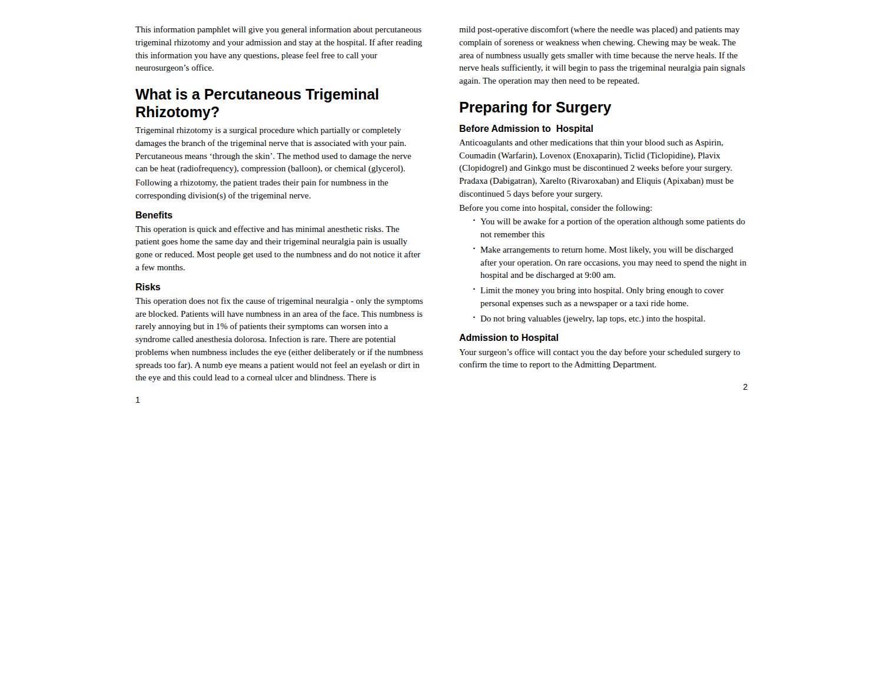This information pamphlet will give you general information about percutaneous trigeminal rhizotomy and your admission and stay at the hospital. If after reading this information you have any questions, please feel free to call your neurosurgeon’s office.
What is a Percutaneous Trigeminal Rhizotomy?
Trigeminal rhizotomy is a surgical procedure which partially or completely damages the branch of the trigeminal nerve that is associated with your pain. Percutaneous means ‘through the skin’. The method used to damage the nerve can be heat (radiofrequency), compression (balloon), or chemical (glycerol).
Following a rhizotomy, the patient trades their pain for numbness in the corresponding division(s) of the trigeminal nerve.
Benefits
This operation is quick and effective and has minimal anesthetic risks. The patient goes home the same day and their trigeminal neuralgia pain is usually gone or reduced. Most people get used to the numbness and do not notice it after a few months.
Risks
This operation does not fix the cause of trigeminal neuralgia - only the symptoms are blocked. Patients will have numbness in an area of the face. This numbness is rarely annoying but in 1% of patients their symptoms can worsen into a syndrome called anesthesia dolorosa. Infection is rare. There are potential problems when numbness includes the eye (either deliberately or if the numbness spreads too far). A numb eye means a patient would not feel an eyelash or dirt in the eye and this could lead to a corneal ulcer and blindness. There is
1
mild post-operative discomfort (where the needle was placed) and patients may complain of soreness or weakness when chewing. Chewing may be weak. The area of numbness usually gets smaller with time because the nerve heals. If the nerve heals sufficiently, it will begin to pass the trigeminal neuralgia pain signals again. The operation may then need to be repeated.
Preparing for Surgery
Before Admission to Hospital
Anticoagulants and other medications that thin your blood such as Aspirin, Coumadin (Warfarin), Lovenox (Enoxaparin), Ticlid (Ticlopidine), Plavix (Clopidogrel) and Ginkgo must be discontinued 2 weeks before your surgery. Pradaxa (Dabigatran), Xarelto (Rivaroxaban) and Eliquis (Apixaban) must be discontinued 5 days before your surgery.
Before you come into hospital, consider the following:
You will be awake for a portion of the operation although some patients do not remember this
Make arrangements to return home. Most likely, you will be discharged after your operation. On rare occasions, you may need to spend the night in hospital and be discharged at 9:00 am.
Limit the money you bring into hospital. Only bring enough to cover personal expenses such as a newspaper or a taxi ride home.
Do not bring valuables (jewelry, lap tops, etc.) into the hospital.
Admission to Hospital
Your surgeon’s office will contact you the day before your scheduled surgery to confirm the time to report to the Admitting Department.
2